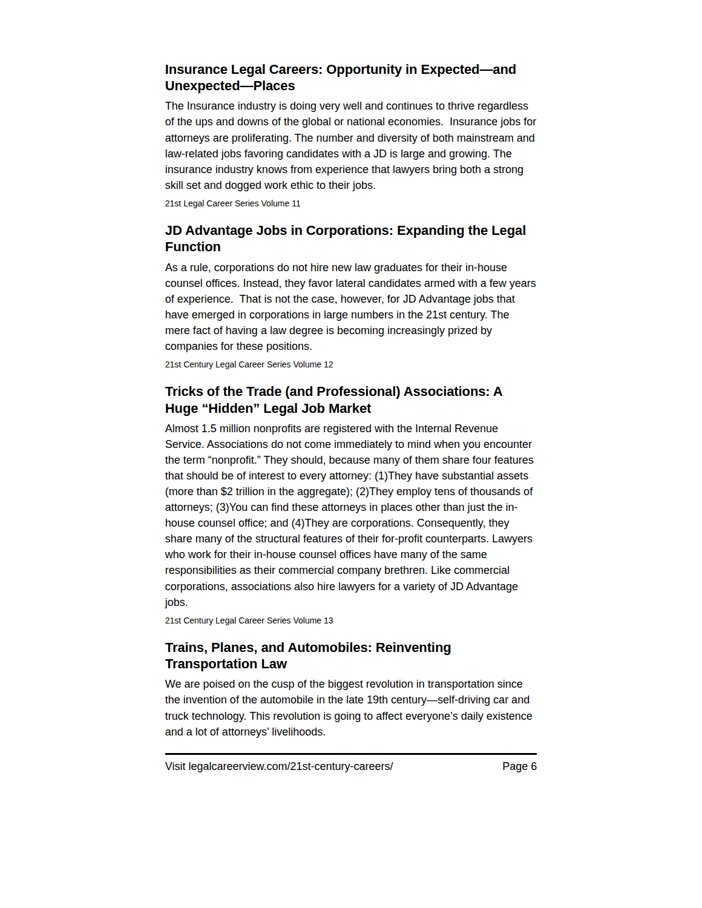Insurance Legal Careers: Opportunity in Expected—and Unexpected—Places
The Insurance industry is doing very well and continues to thrive regardless of the ups and downs of the global or national economies. Insurance jobs for attorneys are proliferating. The number and diversity of both mainstream and law-related jobs favoring candidates with a JD is large and growing. The insurance industry knows from experience that lawyers bring both a strong skill set and dogged work ethic to their jobs.
21st Legal Career Series Volume 11
JD Advantage Jobs in Corporations: Expanding the Legal Function
As a rule, corporations do not hire new law graduates for their in-house counsel offices. Instead, they favor lateral candidates armed with a few years of experience. That is not the case, however, for JD Advantage jobs that have emerged in corporations in large numbers in the 21st century. The mere fact of having a law degree is becoming increasingly prized by companies for these positions.
21st Century Legal Career Series Volume 12
Tricks of the Trade (and Professional) Associations: A Huge “Hidden” Legal Job Market
Almost 1.5 million nonprofits are registered with the Internal Revenue Service. Associations do not come immediately to mind when you encounter the term “nonprofit.” They should, because many of them share four features that should be of interest to every attorney: (1)They have substantial assets (more than $2 trillion in the aggregate); (2)They employ tens of thousands of attorneys; (3)You can find these attorneys in places other than just the in-house counsel office; and (4)They are corporations. Consequently, they share many of the structural features of their for-profit counterparts. Lawyers who work for their in-house counsel offices have many of the same responsibilities as their commercial company brethren. Like commercial corporations, associations also hire lawyers for a variety of JD Advantage jobs.
21st Century Legal Career Series Volume 13
Trains, Planes, and Automobiles: Reinventing Transportation Law
We are poised on the cusp of the biggest revolution in transportation since the invention of the automobile in the late 19th century—self-driving car and truck technology. This revolution is going to affect everyone’s daily existence and a lot of attorneys’ livelihoods.
Visit legalcareerview.com/21st-century-careers/
Page 6